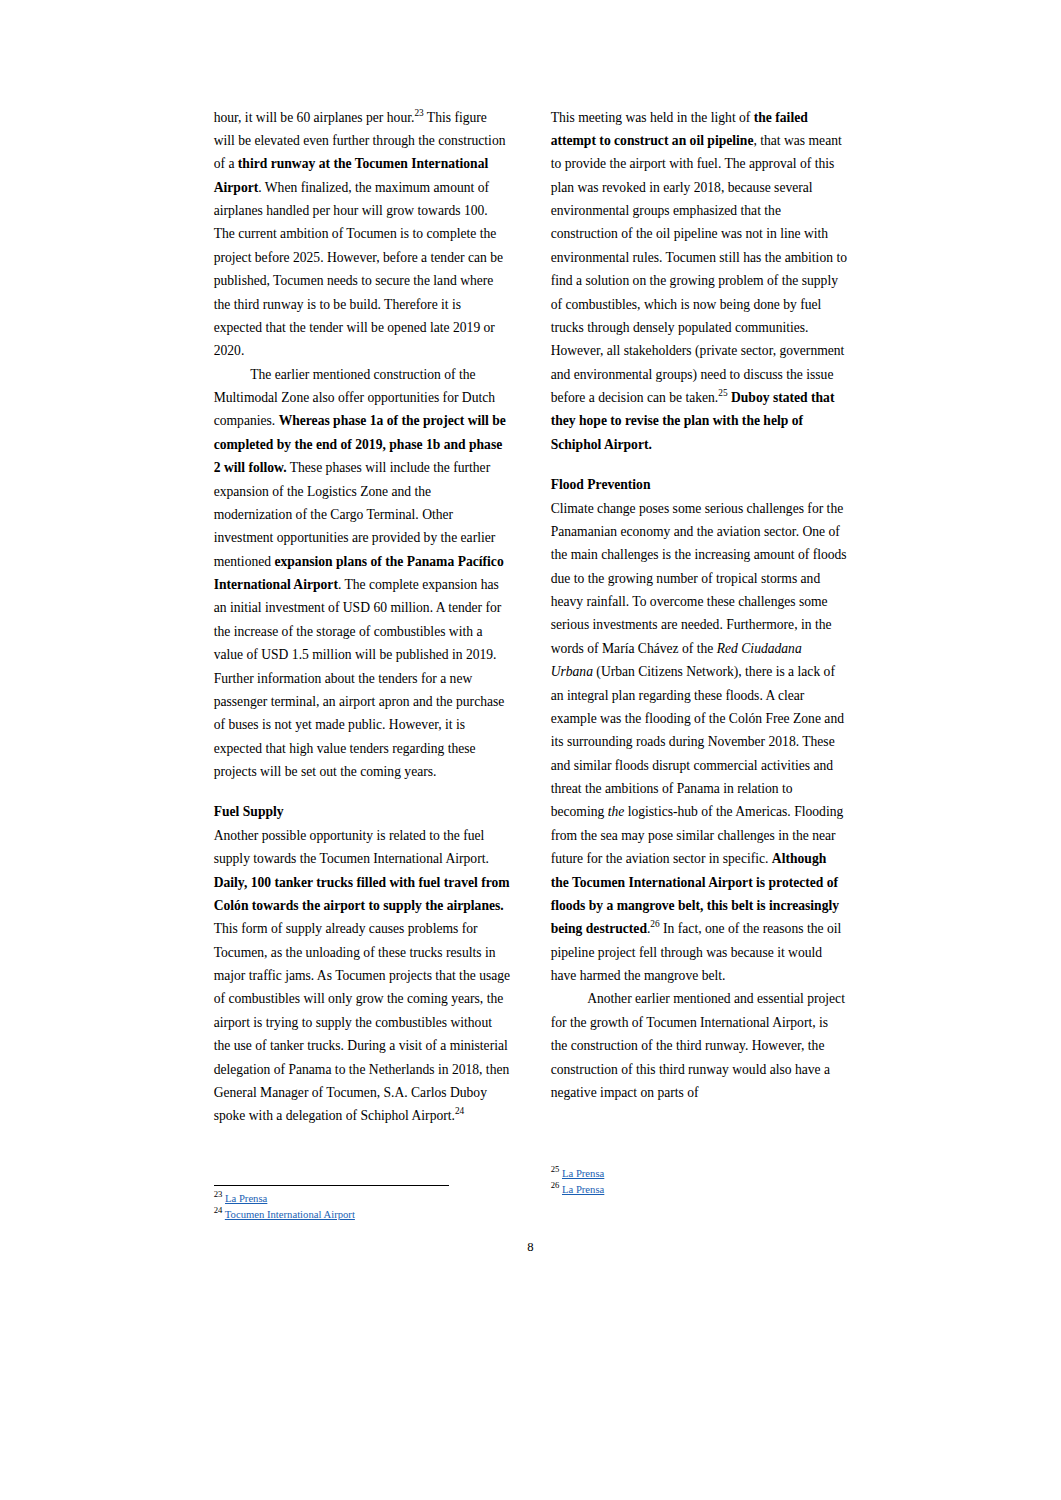hour, it will be 60 airplanes per hour.23 This figure will be elevated even further through the construction of a third runway at the Tocumen International Airport. When finalized, the maximum amount of airplanes handled per hour will grow towards 100. The current ambition of Tocumen is to complete the project before 2025. However, before a tender can be published, Tocumen needs to secure the land where the third runway is to be build. Therefore it is expected that the tender will be opened late 2019 or 2020.
The earlier mentioned construction of the Multimodal Zone also offer opportunities for Dutch companies. Whereas phase 1a of the project will be completed by the end of 2019, phase 1b and phase 2 will follow. These phases will include the further expansion of the Logistics Zone and the modernization of the Cargo Terminal. Other investment opportunities are provided by the earlier mentioned expansion plans of the Panama Pacífico International Airport. The complete expansion has an initial investment of USD 60 million. A tender for the increase of the storage of combustibles with a value of USD 1.5 million will be published in 2019. Further information about the tenders for a new passenger terminal, an airport apron and the purchase of buses is not yet made public. However, it is expected that high value tenders regarding these projects will be set out the coming years.
Fuel Supply
Another possible opportunity is related to the fuel supply towards the Tocumen International Airport. Daily, 100 tanker trucks filled with fuel travel from Colón towards the airport to supply the airplanes. This form of supply already causes problems for Tocumen, as the unloading of these trucks results in major traffic jams. As Tocumen projects that the usage of combustibles will only grow the coming years, the airport is trying to supply the combustibles without the use of tanker trucks. During a visit of a ministerial delegation of Panama to the Netherlands in 2018, then General Manager of Tocumen, S.A. Carlos Duboy spoke with a delegation of Schiphol Airport.24
23 La Prensa
24 Tocumen International Airport
This meeting was held in the light of the failed attempt to construct an oil pipeline, that was meant to provide the airport with fuel. The approval of this plan was revoked in early 2018, because several environmental groups emphasized that the construction of the oil pipeline was not in line with environmental rules. Tocumen still has the ambition to find a solution on the growing problem of the supply of combustibles, which is now being done by fuel trucks through densely populated communities. However, all stakeholders (private sector, government and environmental groups) need to discuss the issue before a decision can be taken.25 Duboy stated that they hope to revise the plan with the help of Schiphol Airport.
Flood Prevention
Climate change poses some serious challenges for the Panamanian economy and the aviation sector. One of the main challenges is the increasing amount of floods due to the growing number of tropical storms and heavy rainfall. To overcome these challenges some serious investments are needed. Furthermore, in the words of María Chávez of the Red Ciudadana Urbana (Urban Citizens Network), there is a lack of an integral plan regarding these floods. A clear example was the flooding of the Colón Free Zone and its surrounding roads during November 2018. These and similar floods disrupt commercial activities and threat the ambitions of Panama in relation to becoming the logistics-hub of the Americas. Flooding from the sea may pose similar challenges in the near future for the aviation sector in specific. Although the Tocumen International Airport is protected of floods by a mangrove belt, this belt is increasingly being destructed.26 In fact, one of the reasons the oil pipeline project fell through was because it would have harmed the mangrove belt.
Another earlier mentioned and essential project for the growth of Tocumen International Airport, is the construction of the third runway. However, the construction of this third runway would also have a negative impact on parts of
25 La Prensa
26 La Prensa
8